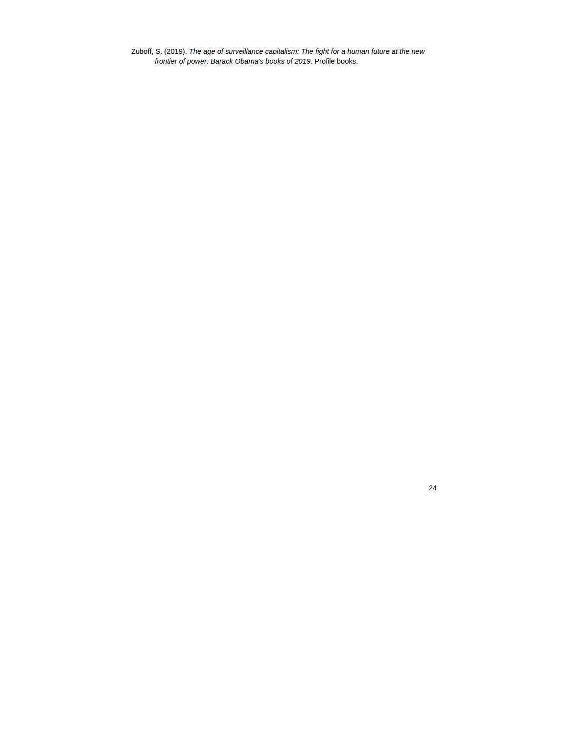Zuboff, S. (2019). The age of surveillance capitalism: The fight for a human future at the new frontier of power: Barack Obama's books of 2019. Profile books.
24